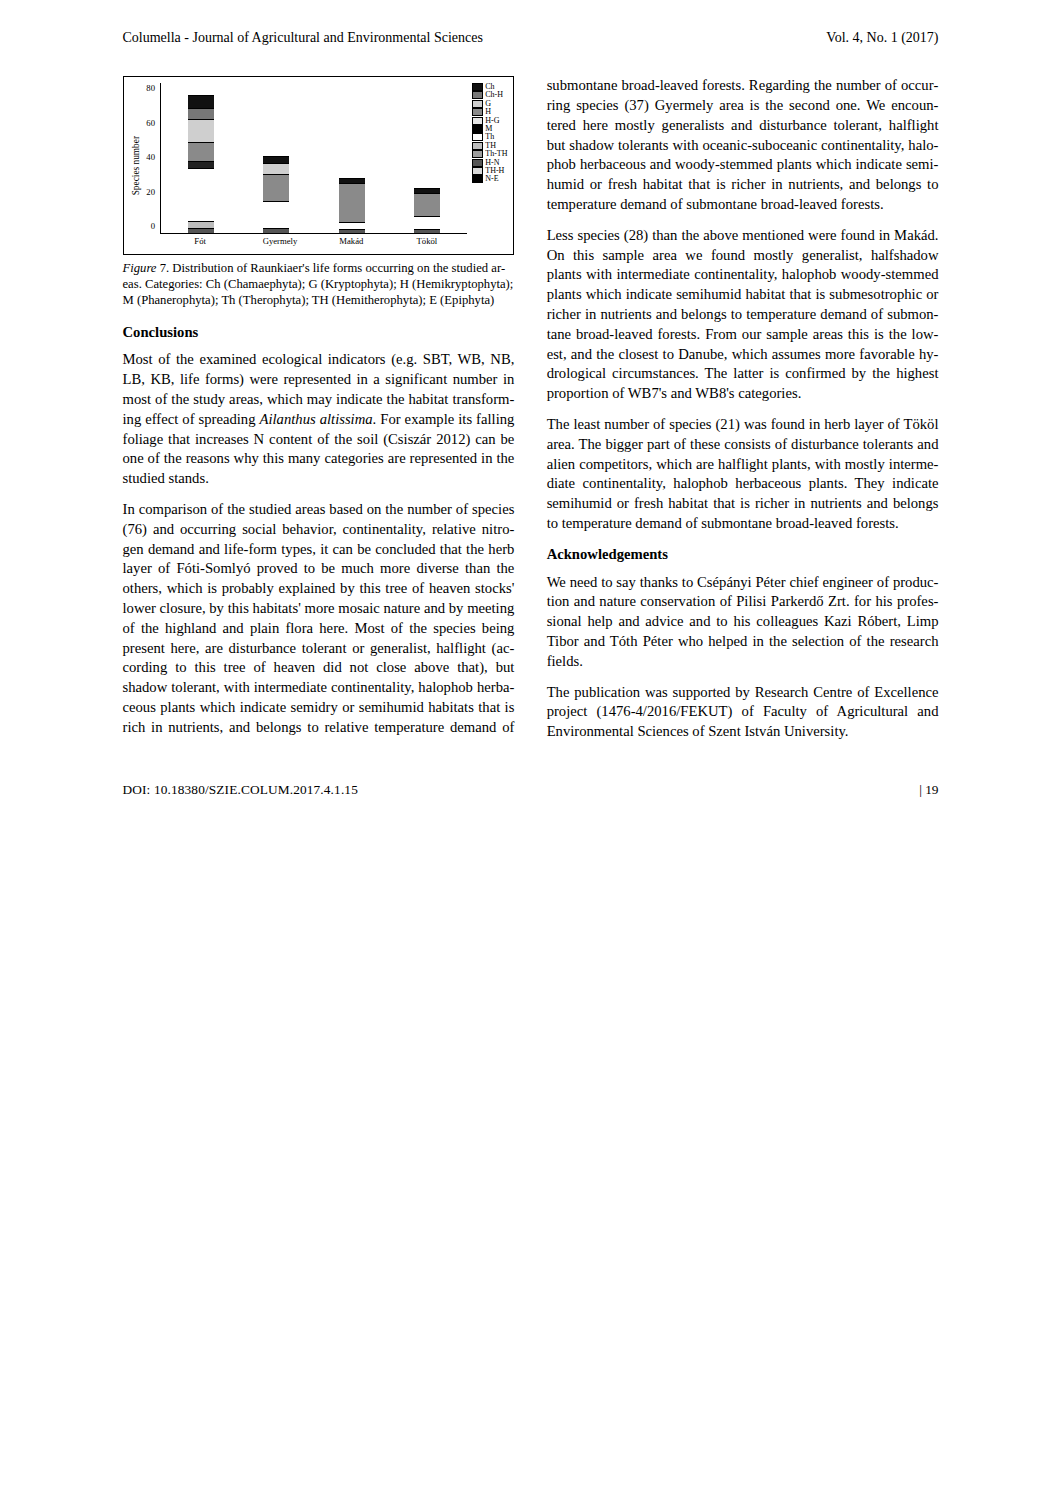Columella - Journal of Agricultural and Environmental Sciences Vol. 4, No. 1 (2017)
Species number
80
60
40
20
0
Fót Gyermely Makád Tököl
Ch Ch-H G H H-G M Th TH Th-TH H-N TH-H N-E
Figure 7. Distribution of Raunkiaer's life forms occurring on the studied areas. Categories: Ch (Chamaephyta); G (Kryptophyta); H (Hemikryptophyta); M (Phanerophyta); Th (Therophyta); TH (Hemitherophyta); E (Epiphyta)
Conclusions
Most of the examined ecological indicators (e.g. SBT, WB, NB, LB, KB, life forms) were represented in a significant number in most of the study areas, which may indicate the habitat transforming effect of spreading Ailanthus altissima. For example its falling foliage that increases N content of the soil (Csiszár 2012) can be one of the reasons why this many categories are represented in the studied stands.
In comparison of the studied areas based on the number of species (76) and occurring social behavior, continentality, relative nitrogen demand and life-form types, it can be concluded that the herb layer of Fóti-Somlyó proved to be much more diverse than the others, which is probably explained by this tree of heaven stocks' lower closure, by this habitats' more mosaic nature and by meeting of the highland and plain flora here. Most of the species being present here, are disturbance tolerant or generalist, halflight (according to this tree of heaven did not close above that), but shadow tolerant, with intermediate continentality, halophob herbaceous plants which indicate semidry or semihumid habitats that is rich in nutrients, and belongs to relative temperature demand of submontane broad-leaved forests. Regarding the number of occurring species (37) Gyermely area is the second one. We encountered here mostly generalists and disturbance tolerant, halflight but shadow tolerants with oceanic-suboceanic continentality, halophob herbaceous and woody-stemmed plants which indicate semihumid or fresh habitat that is richer in nutrients, and belongs to temperature demand of submontane broad-leaved forests.
Less species (28) than the above mentioned were found in Makád. On this sample area we found mostly generalist, halfshadow plants with intermediate continentality, halophob woody-stemmed plants which indicate semihumid habitat that is submesotrophic or richer in nutrients and belongs to temperature demand of submontane broad-leaved forests. From our sample areas this is the lowest, and the closest to Danube, which assumes more favorable hydrological circumstances. The latter is confirmed by the highest proportion of WB7's and WB8's categories.
The least number of species (21) was found in herb layer of Tököl area. The bigger part of these consists of disturbance tolerants and alien competitors, which are halflight plants, with mostly intermediate continentality, halophob herbaceous plants. They indicate semihumid or fresh habitat that is richer in nutrients and belongs to temperature demand of submontane broad-leaved forests.
Acknowledgements
We need to say thanks to Csépányi Péter chief engineer of production and nature conservation of Pilisi Parkerdő Zrt. for his professional help and advice and to his colleagues Kazi Róbert, Limp Tibor and Tóth Péter who helped in the selection of the research fields.
The publication was supported by Research Centre of Excellence project (1476-4/2016/FEKUT) of Faculty of Agricultural and Environmental Sciences of Szent István University.
DOI: 10.18380/SZIE.COLUM.2017.4.1.15 | 19